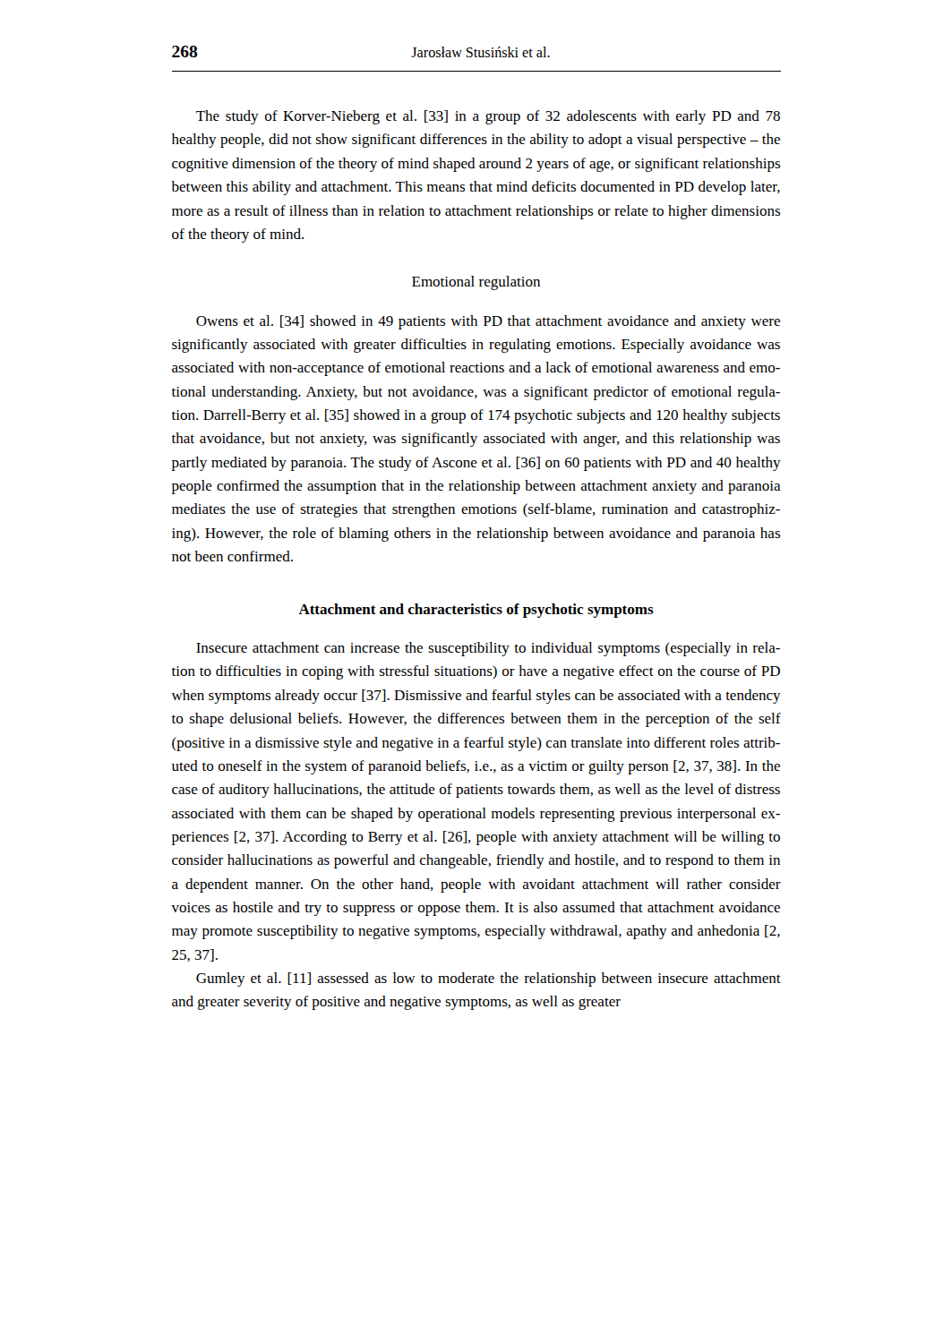268 Jarosław Stusiński et al.
The study of Korver-Nieberg et al. [33] in a group of 32 adolescents with early PD and 78 healthy people, did not show significant differences in the ability to adopt a visual perspective – the cognitive dimension of the theory of mind shaped around 2 years of age, or significant relationships between this ability and attachment. This means that mind deficits documented in PD develop later, more as a result of illness than in relation to attachment relationships or relate to higher dimensions of the theory of mind.
Emotional regulation
Owens et al. [34] showed in 49 patients with PD that attachment avoidance and anxiety were significantly associated with greater difficulties in regulating emotions. Especially avoidance was associated with non-acceptance of emotional reactions and a lack of emotional awareness and emotional understanding. Anxiety, but not avoidance, was a significant predictor of emotional regulation. Darrell-Berry et al. [35] showed in a group of 174 psychotic subjects and 120 healthy subjects that avoidance, but not anxiety, was significantly associated with anger, and this relationship was partly mediated by paranoia. The study of Ascone et al. [36] on 60 patients with PD and 40 healthy people confirmed the assumption that in the relationship between attachment anxiety and paranoia mediates the use of strategies that strengthen emotions (self-blame, rumination and catastrophizing). However, the role of blaming others in the relationship between avoidance and paranoia has not been confirmed.
Attachment and characteristics of psychotic symptoms
Insecure attachment can increase the susceptibility to individual symptoms (especially in relation to difficulties in coping with stressful situations) or have a negative effect on the course of PD when symptoms already occur [37]. Dismissive and fearful styles can be associated with a tendency to shape delusional beliefs. However, the differences between them in the perception of the self (positive in a dismissive style and negative in a fearful style) can translate into different roles attributed to oneself in the system of paranoid beliefs, i.e., as a victim or guilty person [2, 37, 38]. In the case of auditory hallucinations, the attitude of patients towards them, as well as the level of distress associated with them can be shaped by operational models representing previous interpersonal experiences [2, 37]. According to Berry et al. [26], people with anxiety attachment will be willing to consider hallucinations as powerful and changeable, friendly and hostile, and to respond to them in a dependent manner. On the other hand, people with avoidant attachment will rather consider voices as hostile and try to suppress or oppose them. It is also assumed that attachment avoidance may promote susceptibility to negative symptoms, especially withdrawal, apathy and anhedonia [2, 25, 37].
Gumley et al. [11] assessed as low to moderate the relationship between insecure attachment and greater severity of positive and negative symptoms, as well as greater